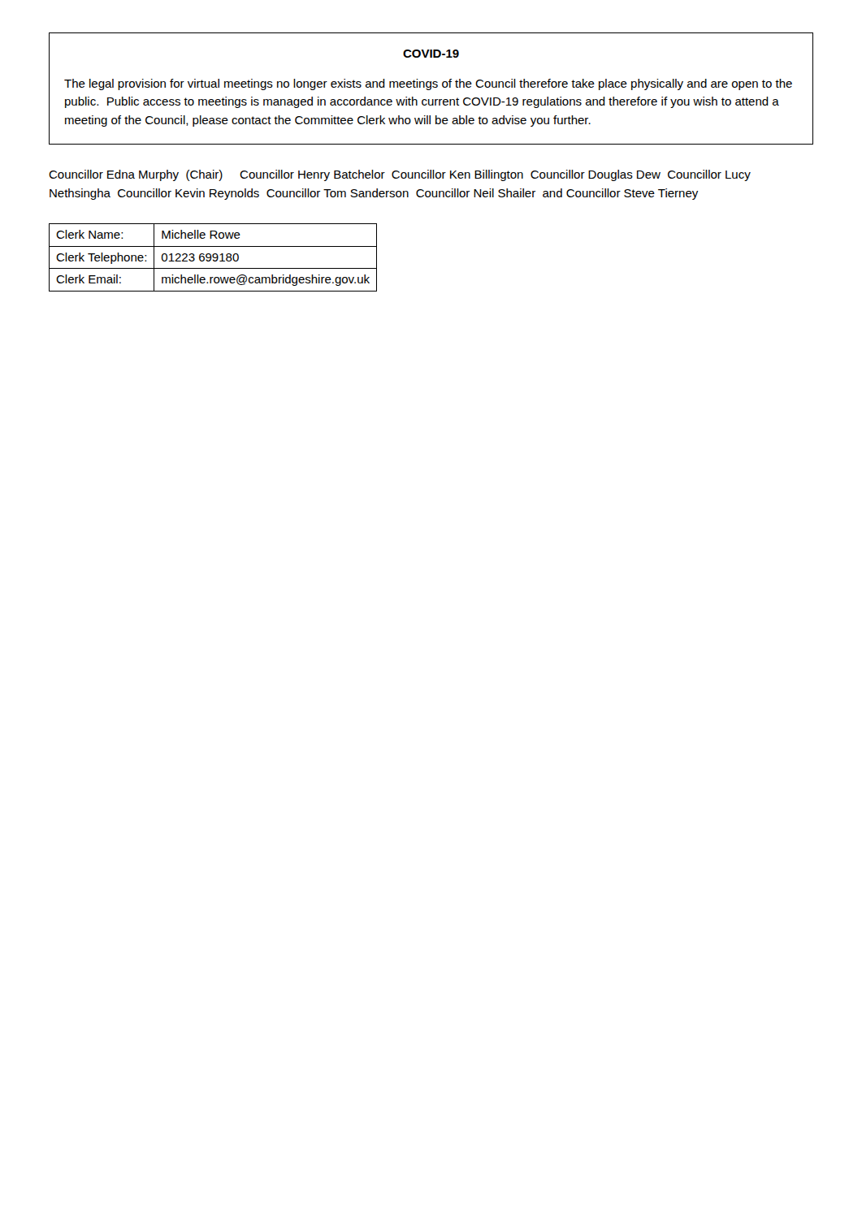COVID-19
The legal provision for virtual meetings no longer exists and meetings of the Council therefore take place physically and are open to the public. Public access to meetings is managed in accordance with current COVID-19 regulations and therefore if you wish to attend a meeting of the Council, please contact the Committee Clerk who will be able to advise you further.
Councillor Edna Murphy (Chair) Councillor Henry Batchelor Councillor Ken Billington Councillor Douglas Dew Councillor Lucy Nethsingha Councillor Kevin Reynolds Councillor Tom Sanderson Councillor Neil Shailer and Councillor Steve Tierney
| Clerk Name: | Michelle Rowe |
| Clerk Telephone: | 01223 699180 |
| Clerk Email: | michelle.rowe@cambridgeshire.gov.uk |